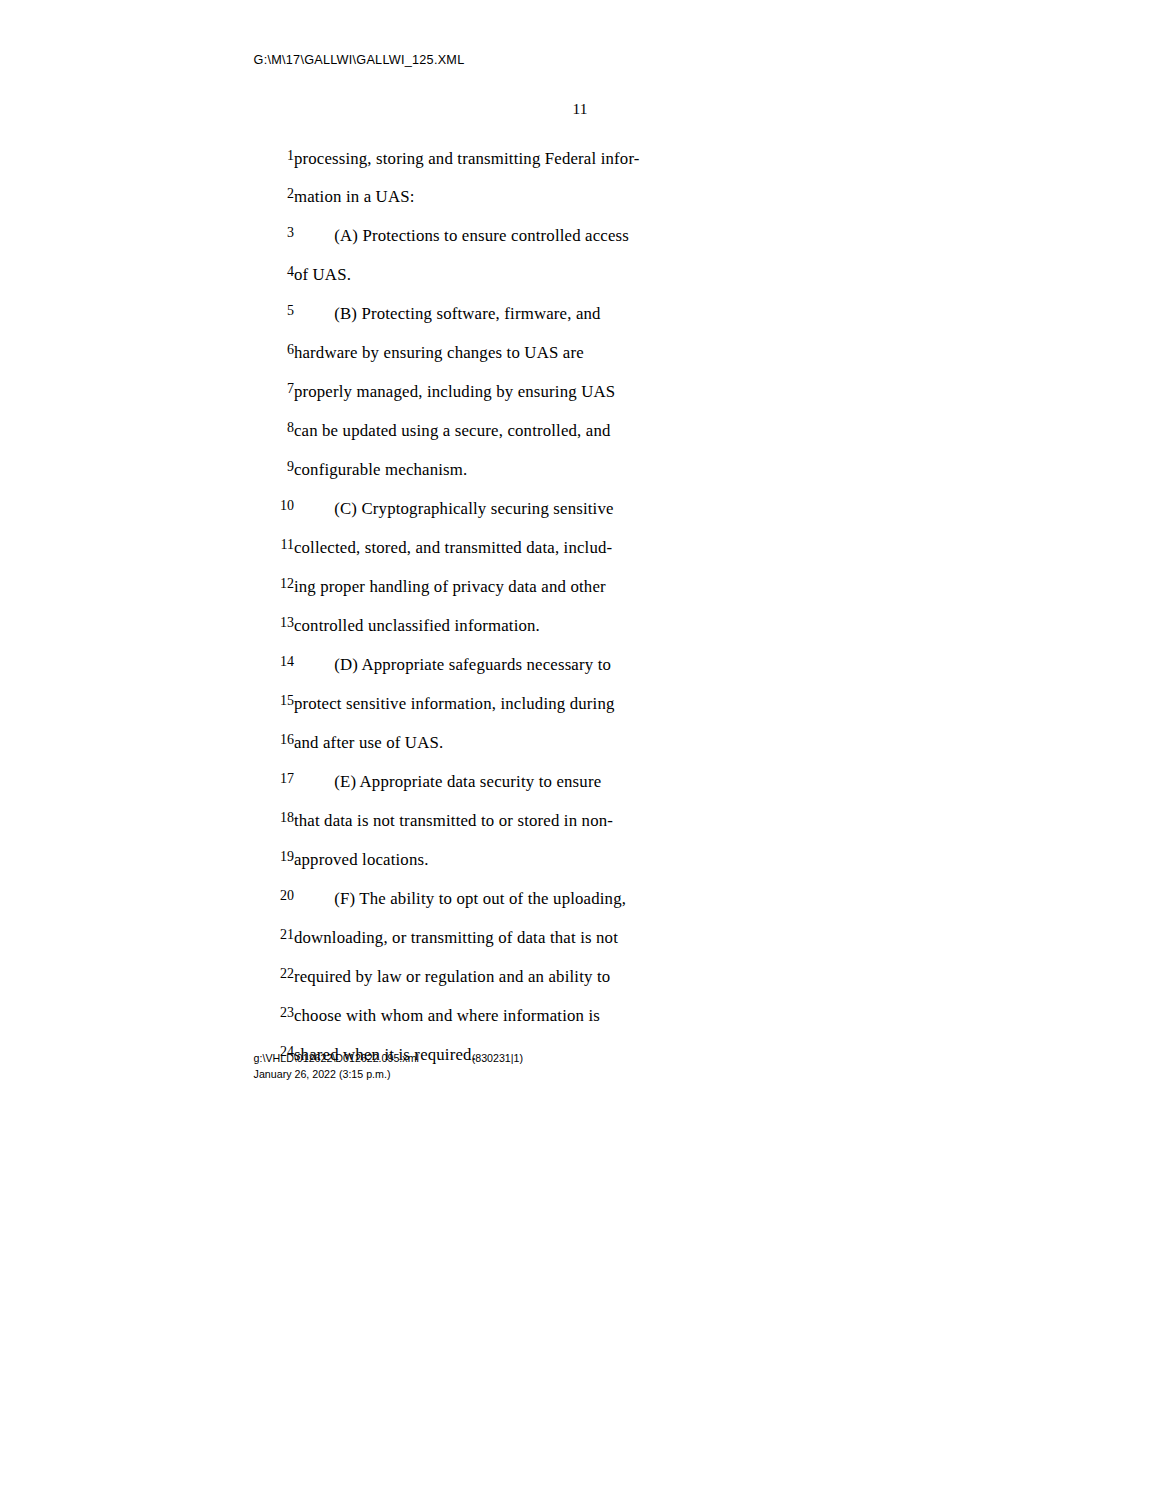G:\M\17\GALLWI\GALLWI_125.XML
11
| 1 | processing, storing and transmitting Federal infor- |
| 2 | mation in a UAS: |
| 3 | (A) Protections to ensure controlled access |
| 4 | of UAS. |
| 5 | (B) Protecting software, firmware, and |
| 6 | hardware by ensuring changes to UAS are |
| 7 | properly managed, including by ensuring UAS |
| 8 | can be updated using a secure, controlled, and |
| 9 | configurable mechanism. |
| 10 | (C) Cryptographically securing sensitive |
| 11 | collected, stored, and transmitted data, includ- |
| 12 | ing proper handling of privacy data and other |
| 13 | controlled unclassified information. |
| 14 | (D) Appropriate safeguards necessary to |
| 15 | protect sensitive information, including during |
| 16 | and after use of UAS. |
| 17 | (E) Appropriate data security to ensure |
| 18 | that data is not transmitted to or stored in non- |
| 19 | approved locations. |
| 20 | (F) The ability to opt out of the uploading, |
| 21 | downloading, or transmitting of data that is not |
| 22 | required by law or regulation and an ability to |
| 23 | choose with whom and where information is |
| 24 | shared when it is required. |
g:\VHLD\012622\D012622.095.xml (830231|1)
January 26, 2022 (3:15 p.m.)